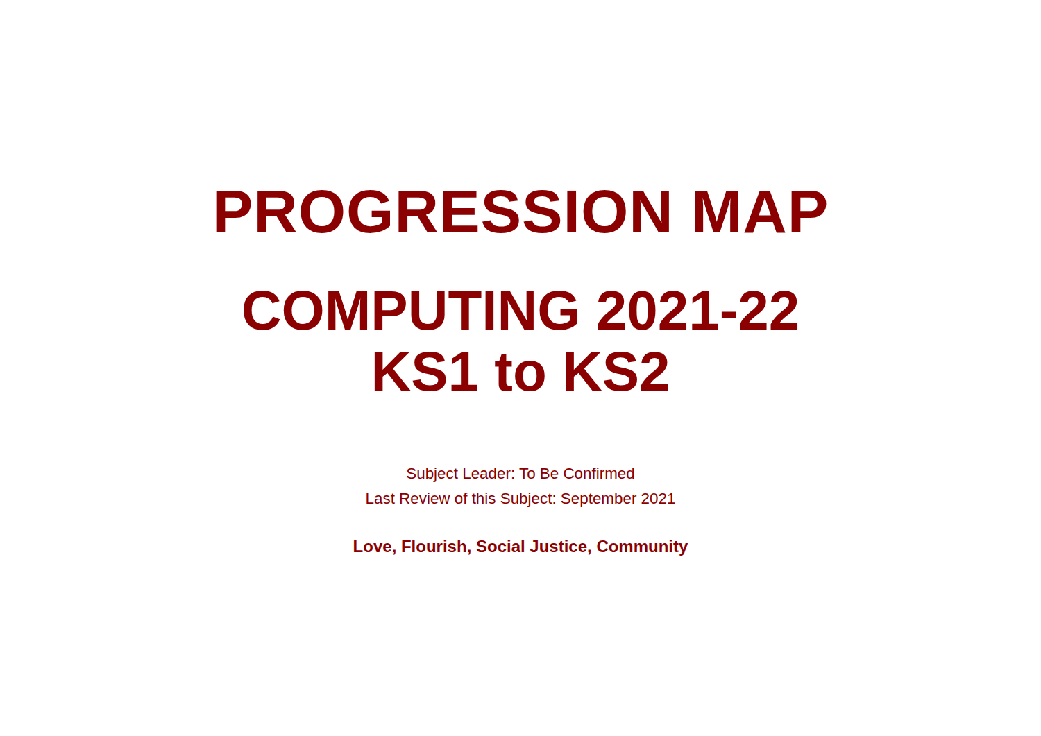PROGRESSION MAP
COMPUTING 2021-22
KS1 to KS2
Subject Leader: To Be Confirmed
Last Review of this Subject: September 2021
Love, Flourish, Social Justice, Community